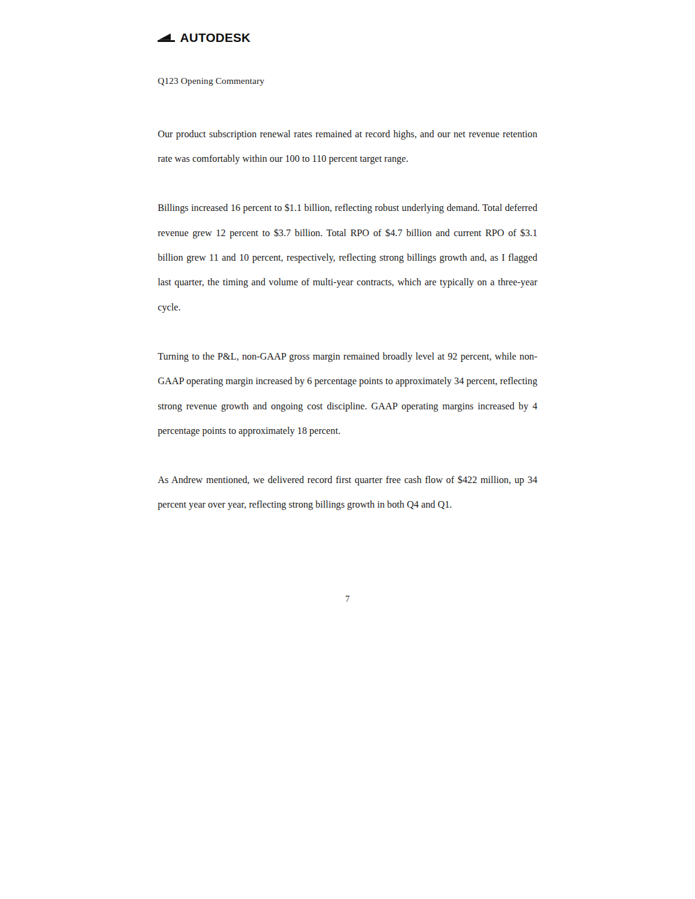AUTODESK
Q123 Opening Commentary
Our product subscription renewal rates remained at record highs, and our net revenue retention rate was comfortably within our 100 to 110 percent target range.
Billings increased 16 percent to $1.1 billion, reflecting robust underlying demand. Total deferred revenue grew 12 percent to $3.7 billion. Total RPO of $4.7 billion and current RPO of $3.1 billion grew 11 and 10 percent, respectively, reflecting strong billings growth and, as I flagged last quarter, the timing and volume of multi-year contracts, which are typically on a three-year cycle.
Turning to the P&L, non-GAAP gross margin remained broadly level at 92 percent, while non-GAAP operating margin increased by 6 percentage points to approximately 34 percent, reflecting strong revenue growth and ongoing cost discipline. GAAP operating margins increased by 4 percentage points to approximately 18 percent.
As Andrew mentioned, we delivered record first quarter free cash flow of $422 million, up 34 percent year over year, reflecting strong billings growth in both Q4 and Q1.
7